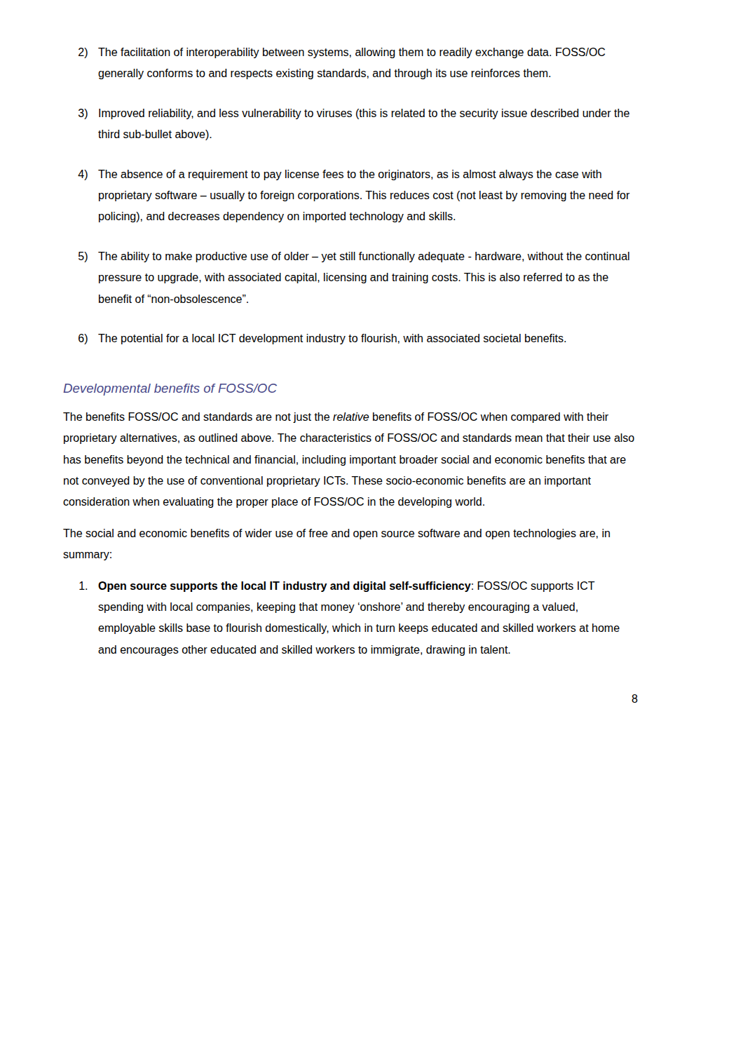The facilitation of interoperability between systems, allowing them to readily exchange data. FOSS/OC generally conforms to and respects existing standards, and through its use reinforces them.
Improved reliability, and less vulnerability to viruses (this is related to the security issue described under the third sub-bullet above).
The absence of a requirement to pay license fees to the originators, as is almost always the case with proprietary software – usually to foreign corporations. This reduces cost (not least by removing the need for policing), and decreases dependency on imported technology and skills.
The ability to make productive use of older – yet still functionally adequate - hardware, without the continual pressure to upgrade, with associated capital, licensing and training costs. This is also referred to as the benefit of “non-obsolescence”.
The potential for a local ICT development industry to flourish, with associated societal benefits.
Developmental benefits of FOSS/OC
The benefits FOSS/OC and standards are not just the relative benefits of FOSS/OC when compared with their proprietary alternatives, as outlined above. The characteristics of FOSS/OC and standards mean that their use also has benefits beyond the technical and financial, including important broader social and economic benefits that are not conveyed by the use of conventional proprietary ICTs. These socio-economic benefits are an important consideration when evaluating the proper place of FOSS/OC in the developing world.
The social and economic benefits of wider use of free and open source software and open technologies are, in summary:
Open source supports the local IT industry and digital self-sufficiency: FOSS/OC supports ICT spending with local companies, keeping that money ‘onshore’ and thereby encouraging a valued, employable skills base to flourish domestically, which in turn keeps educated and skilled workers at home and encourages other educated and skilled workers to immigrate, drawing in talent.
8